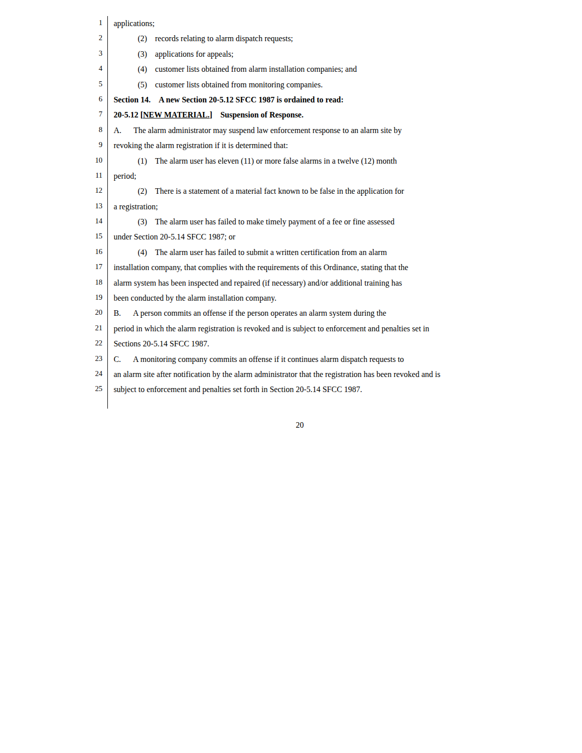applications;
(2) records relating to alarm dispatch requests;
(3) applications for appeals;
(4) customer lists obtained from alarm installation companies; and
(5) customer lists obtained from monitoring companies.
Section 14. A new Section 20-5.12 SFCC 1987 is ordained to read:
20-5.12 [NEW MATERIAL.] Suspension of Response.
A. The alarm administrator may suspend law enforcement response to an alarm site by
revoking the alarm registration if it is determined that:
(1) The alarm user has eleven (11) or more false alarms in a twelve (12) month
period;
(2) There is a statement of a material fact known to be false in the application for
a registration;
(3) The alarm user has failed to make timely payment of a fee or fine assessed
under Section 20-5.14 SFCC 1987; or
(4) The alarm user has failed to submit a written certification from an alarm
installation company, that complies with the requirements of this Ordinance, stating that the
alarm system has been inspected and repaired (if necessary) and/or additional training has
been conducted by the alarm installation company.
B. A person commits an offense if the person operates an alarm system during the
period in which the alarm registration is revoked and is subject to enforcement and penalties set in
Sections 20-5.14 SFCC 1987.
C. A monitoring company commits an offense if it continues alarm dispatch requests to
an alarm site after notification by the alarm administrator that the registration has been revoked and is
subject to enforcement and penalties set forth in Section 20-5.14 SFCC 1987.
20